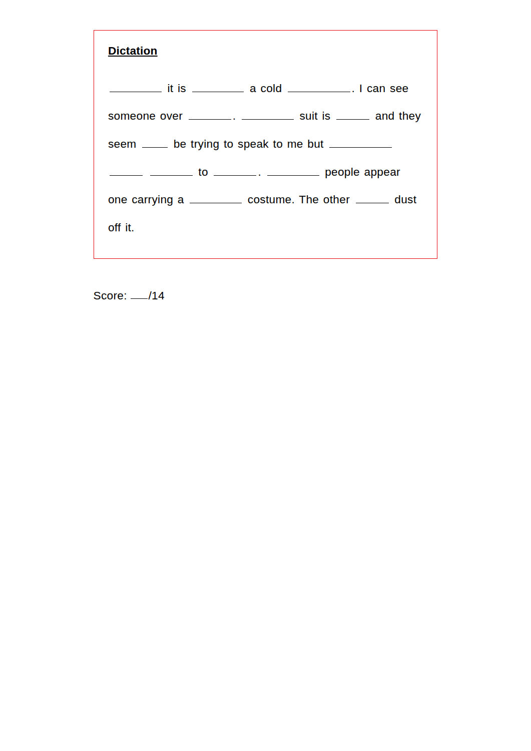Dictation
it is a cold . I can see someone over . suit is and they seem be trying to speak to me but to . people appear one carrying a costume. The other dust off it.
Score: /14